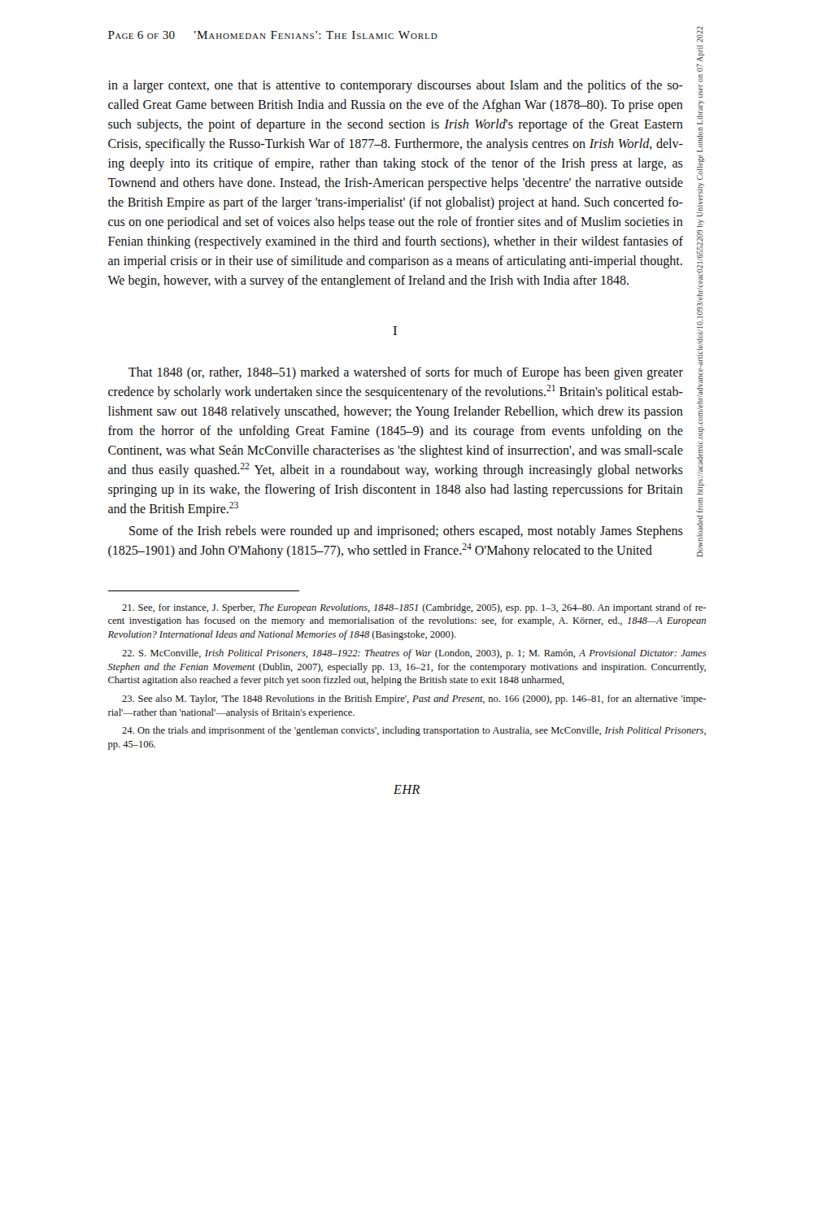Downloaded from https://academic.oup.com/ehr/advance-article/doi/10.1093/ehr/ceac021/6552209 by University College London Library user on 07 April 2022
Page 6 of 30 'Mahomedan Fenians': The Islamic World
in a larger context, one that is attentive to contemporary discourses about Islam and the politics of the so-called Great Game between British India and Russia on the eve of the Afghan War (1878–80). To prise open such subjects, the point of departure in the second section is Irish World's reportage of the Great Eastern Crisis, specifically the Russo-Turkish War of 1877–8. Furthermore, the analysis centres on Irish World, delving deeply into its critique of empire, rather than taking stock of the tenor of the Irish press at large, as Townend and others have done. Instead, the Irish-American perspective helps 'decentre' the narrative outside the British Empire as part of the larger 'trans-imperialist' (if not globalist) project at hand. Such concerted focus on one periodical and set of voices also helps tease out the role of frontier sites and of Muslim societies in Fenian thinking (respectively examined in the third and fourth sections), whether in their wildest fantasies of an imperial crisis or in their use of similitude and comparison as a means of articulating anti-imperial thought. We begin, however, with a survey of the entanglement of Ireland and the Irish with India after 1848.
I
That 1848 (or, rather, 1848–51) marked a watershed of sorts for much of Europe has been given greater credence by scholarly work undertaken since the sesquicentenary of the revolutions.21 Britain's political establishment saw out 1848 relatively unscathed, however; the Young Irelander Rebellion, which drew its passion from the horror of the unfolding Great Famine (1845–9) and its courage from events unfolding on the Continent, was what Seán McConville characterises as 'the slightest kind of insurrection', and was small-scale and thus easily quashed.22 Yet, albeit in a roundabout way, working through increasingly global networks springing up in its wake, the flowering of Irish discontent in 1848 also had lasting repercussions for Britain and the British Empire.23
Some of the Irish rebels were rounded up and imprisoned; others escaped, most notably James Stephens (1825–1901) and John O'Mahony (1815–77), who settled in France.24 O'Mahony relocated to the United
21. See, for instance, J. Sperber, The European Revolutions, 1848–1851 (Cambridge, 2005), esp. pp. 1–3, 264–80. An important strand of recent investigation has focused on the memory and memorialisation of the revolutions: see, for example, A. Körner, ed., 1848—A European Revolution? International Ideas and National Memories of 1848 (Basingstoke, 2000).
22. S. McConville, Irish Political Prisoners, 1848–1922: Theatres of War (London, 2003), p. 1; M. Ramón, A Provisional Dictator: James Stephen and the Fenian Movement (Dublin, 2007), especially pp. 13, 16–21, for the contemporary motivations and inspiration. Concurrently, Chartist agitation also reached a fever pitch yet soon fizzled out, helping the British state to exit 1848 unharmed,
23. See also M. Taylor, 'The 1848 Revolutions in the British Empire', Past and Present, no. 166 (2000), pp. 146–81, for an alternative 'imperial'—rather than 'national'—analysis of Britain's experience.
24. On the trials and imprisonment of the 'gentleman convicts', including transportation to Australia, see McConville, Irish Political Prisoners, pp. 45–106.
EHR